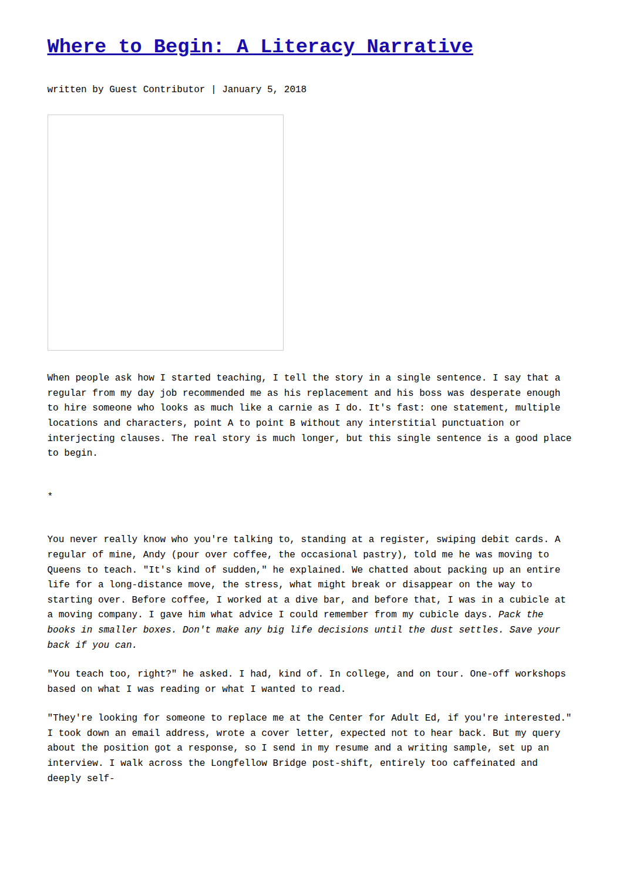Where to Begin: A Literacy Narrative
written by Guest Contributor | January 5, 2018
When people ask how I started teaching, I tell the story in a single sentence. I say that a regular from my day job recommended me as his replacement and his boss was desperate enough to hire someone who looks as much like a carnie as I do. It's fast: one statement, multiple locations and characters, point A to point B without any interstitial punctuation or interjecting clauses. The real story is much longer, but this single sentence is a good place to begin.
*
You never really know who you're talking to, standing at a register, swiping debit cards. A regular of mine, Andy (pour over coffee, the occasional pastry), told me he was moving to Queens to teach. "It's kind of sudden," he explained. We chatted about packing up an entire life for a long-distance move, the stress, what might break or disappear on the way to starting over. Before coffee, I worked at a dive bar, and before that, I was in a cubicle at a moving company. I gave him what advice I could remember from my cubicle days. Pack the books in smaller boxes. Don't make any big life decisions until the dust settles. Save your back if you can.
"You teach too, right?" he asked. I had, kind of. In college, and on tour. One-off workshops based on what I was reading or what I wanted to read.
"They're looking for someone to replace me at the Center for Adult Ed, if you're interested." I took down an email address, wrote a cover letter, expected not to hear back. But my query about the position got a response, so I send in my resume and a writing sample, set up an interview. I walk across the Longfellow Bridge post-shift, entirely too caffeinated and deeply self-